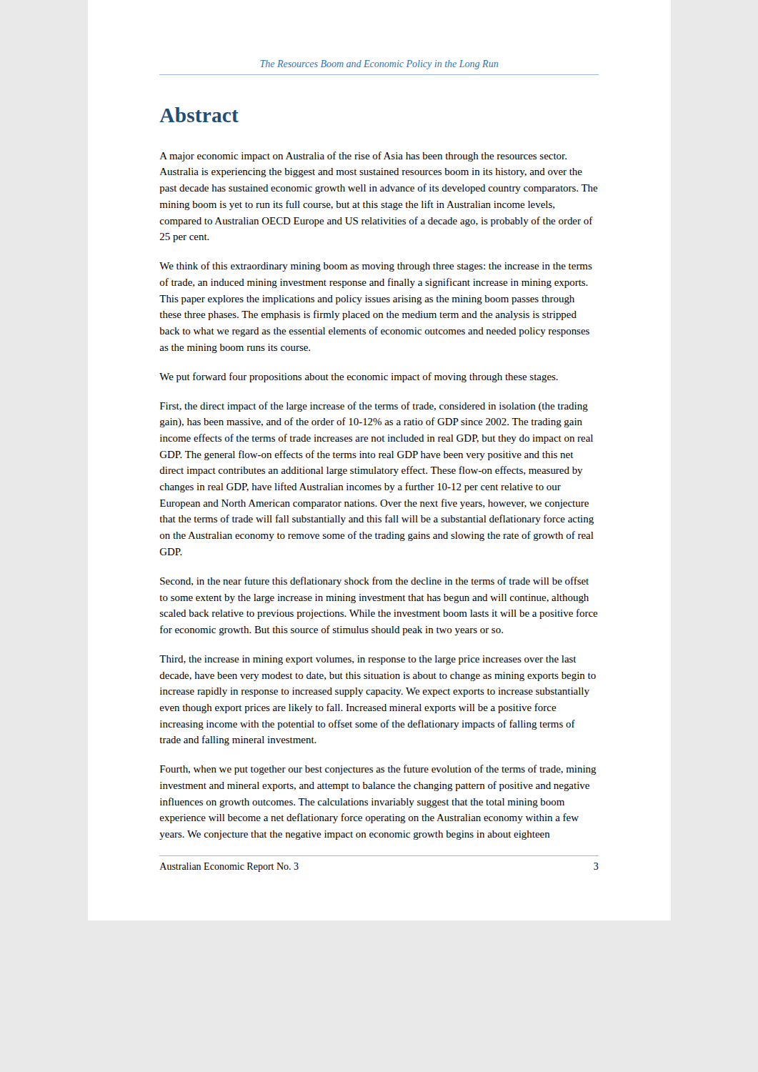The Resources Boom and Economic Policy in the Long Run
Abstract
A major economic impact on Australia of the rise of Asia has been through the resources sector. Australia is experiencing the biggest and most sustained resources boom in its history, and over the past decade has sustained economic growth well in advance of its developed country comparators. The mining boom is yet to run its full course, but at this stage the lift in Australian income levels, compared to Australian OECD Europe and US relativities of a decade ago, is probably of the order of 25 per cent.
We think of this extraordinary mining boom as moving through three stages: the increase in the terms of trade, an induced mining investment response and finally a significant increase in mining exports. This paper explores the implications and policy issues arising as the mining boom passes through these three phases. The emphasis is firmly placed on the medium term and the analysis is stripped back to what we regard as the essential elements of economic outcomes and needed policy responses as the mining boom runs its course.
We put forward four propositions about the economic impact of moving through these stages.
First, the direct impact of the large increase of the terms of trade, considered in isolation (the trading gain), has been massive, and of the order of 10-12% as a ratio of GDP since 2002. The trading gain income effects of the terms of trade increases are not included in real GDP, but they do impact on real GDP. The general flow-on effects of the terms into real GDP have been very positive and this net direct impact contributes an additional large stimulatory effect. These flow-on effects, measured by changes in real GDP, have lifted Australian incomes by a further 10-12 per cent relative to our European and North American comparator nations. Over the next five years, however, we conjecture that the terms of trade will fall substantially and this fall will be a substantial deflationary force acting on the Australian economy to remove some of the trading gains and slowing the rate of growth of real GDP.
Second, in the near future this deflationary shock from the decline in the terms of trade will be offset to some extent by the large increase in mining investment that has begun and will continue, although scaled back relative to previous projections. While the investment boom lasts it will be a positive force for economic growth. But this source of stimulus should peak in two years or so.
Third, the increase in mining export volumes, in response to the large price increases over the last decade, have been very modest to date, but this situation is about to change as mining exports begin to increase rapidly in response to increased supply capacity. We expect exports to increase substantially even though export prices are likely to fall. Increased mineral exports will be a positive force increasing income with the potential to offset some of the deflationary impacts of falling terms of trade and falling mineral investment.
Fourth, when we put together our best conjectures as the future evolution of the terms of trade, mining investment and mineral exports, and attempt to balance the changing pattern of positive and negative influences on growth outcomes. The calculations invariably suggest that the total mining boom experience will become a net deflationary force operating on the Australian economy within a few years. We conjecture that the negative impact on economic growth begins in about eighteen
Australian Economic Report No. 3 3